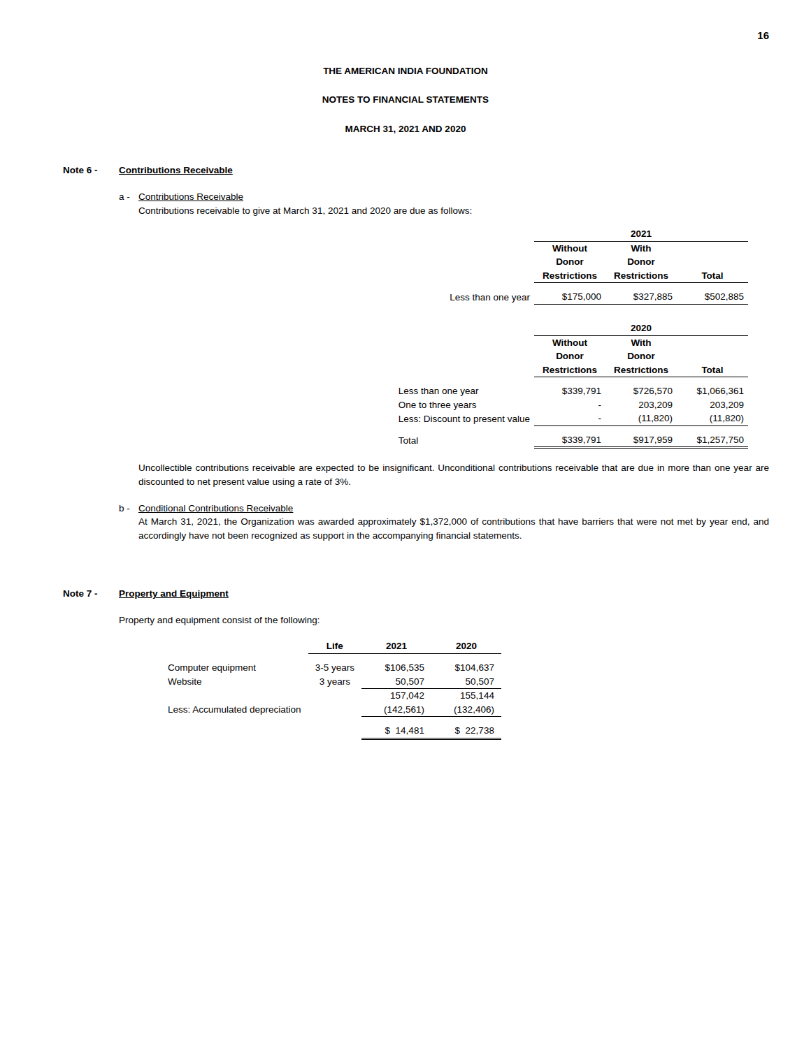16
THE AMERICAN INDIA FOUNDATION
NOTES TO FINANCIAL STATEMENTS
MARCH 31, 2021 AND 2020
Note 6 -
Contributions Receivable
a -
Contributions Receivable
Contributions receivable to give at March 31, 2021 and 2020 are due as follows:
| | 2021 |
| | Without | With | |
| | Donor | Donor | |
| | Restrictions | Restrictions | Total |
| Less than one year | $175,000 | $327,885 | $502,885 |
| | 2020 |
| | Without | With | |
| | Donor | Donor | |
| | Restrictions | Restrictions | Total |
| Less than one year | $339,791 | $726,570 | $1,066,361 |
| One to three years | - | 203,209 | 203,209 |
| Less: Discount to present value | - | (11,820) | (11,820) |
| Total | $339,791 | $917,959 | $1,257,750 |
Uncollectible contributions receivable are expected to be insignificant. Unconditional contributions receivable that are due in more than one year are discounted to net present value using a rate of 3%.
b -
Conditional Contributions Receivable
At March 31, 2021, the Organization was awarded approximately $1,372,000 of contributions that have barriers that were not met by year end, and accordingly have not been recognized as support in the accompanying financial statements.
Note 7 -
Property and Equipment
Property and equipment consist of the following:
| | Life | 2021 | 2020 |
| Computer equipment | 3-5 years | $106,535 | $104,637 |
| Website | 3 years | 50,507 | 50,507 |
| | | 157,042 | 155,144 |
| Less: Accumulated depreciation | | (142,561) | (132,406) |
| | | $ 14,481 | $ 22,738 |